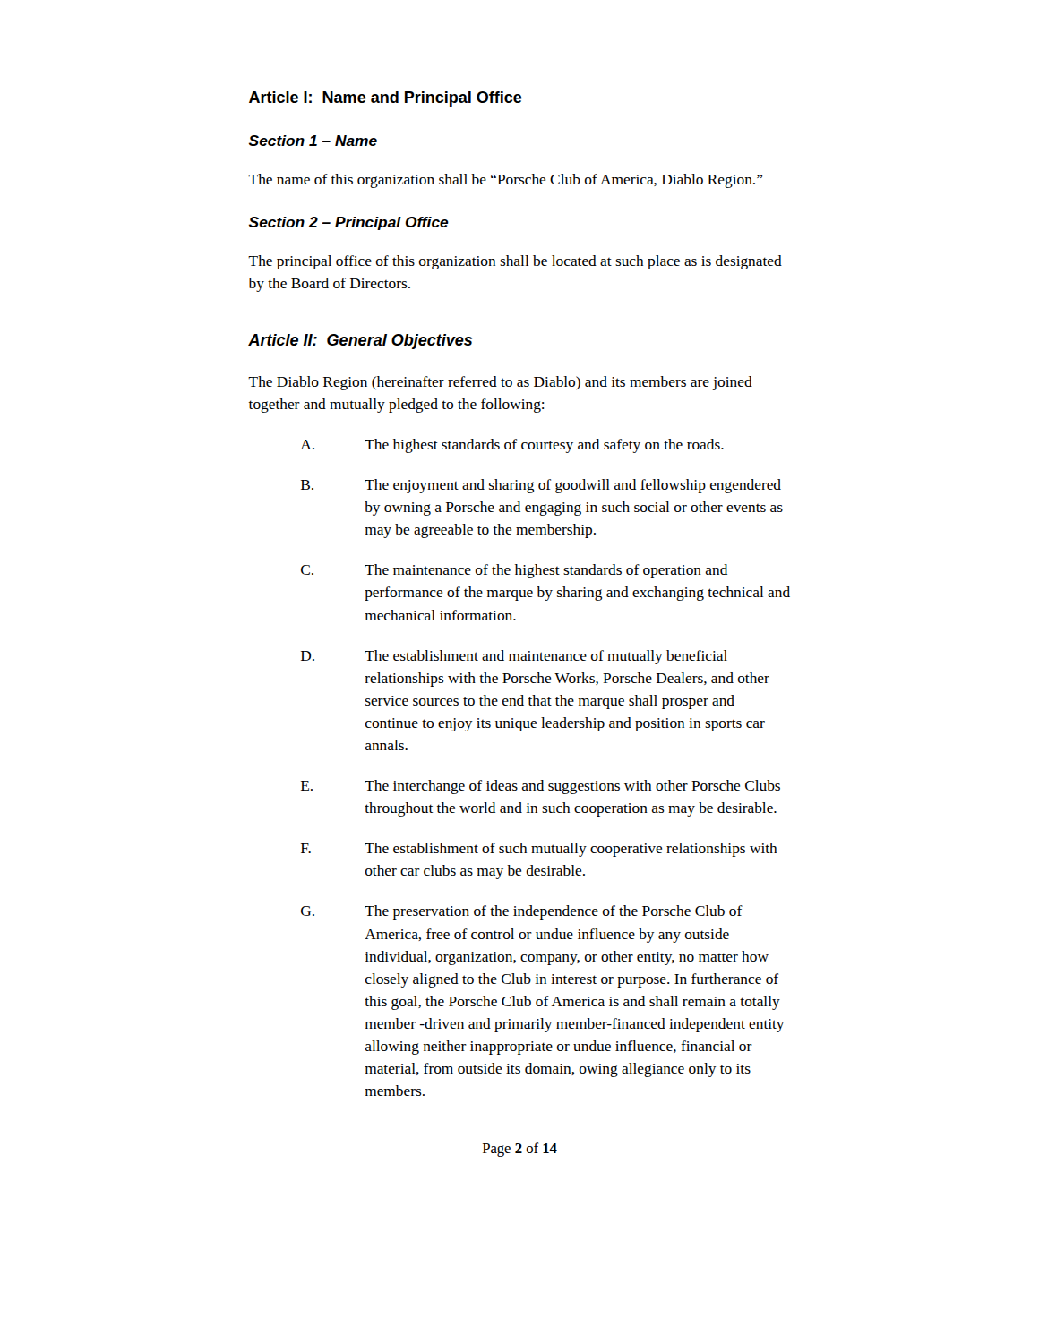Article I: Name and Principal Office
Section 1 – Name
The name of this organization shall be “Porsche Club of America, Diablo Region.”
Section 2 – Principal Office
The principal office of this organization shall be located at such place as is designated by the Board of Directors.
Article II: General Objectives
The Diablo Region (hereinafter referred to as Diablo) and its members are joined together and mutually pledged to the following:
A. The highest standards of courtesy and safety on the roads.
B. The enjoyment and sharing of goodwill and fellowship engendered by owning a Porsche and engaging in such social or other events as may be agreeable to the membership.
C. The maintenance of the highest standards of operation and performance of the marque by sharing and exchanging technical and mechanical information.
D. The establishment and maintenance of mutually beneficial relationships with the Porsche Works, Porsche Dealers, and other service sources to the end that the marque shall prosper and continue to enjoy its unique leadership and position in sports car annals.
E. The interchange of ideas and suggestions with other Porsche Clubs throughout the world and in such cooperation as may be desirable.
F. The establishment of such mutually cooperative relationships with other car clubs as may be desirable.
G. The preservation of the independence of the Porsche Club of America, free of control or undue influence by any outside individual, organization, company, or other entity, no matter how closely aligned to the Club in interest or purpose. In furtherance of this goal, the Porsche Club of America is and shall remain a totally member -driven and primarily member-financed independent entity allowing neither inappropriate or undue influence, financial or material, from outside its domain, owing allegiance only to its members.
Page 2 of 14